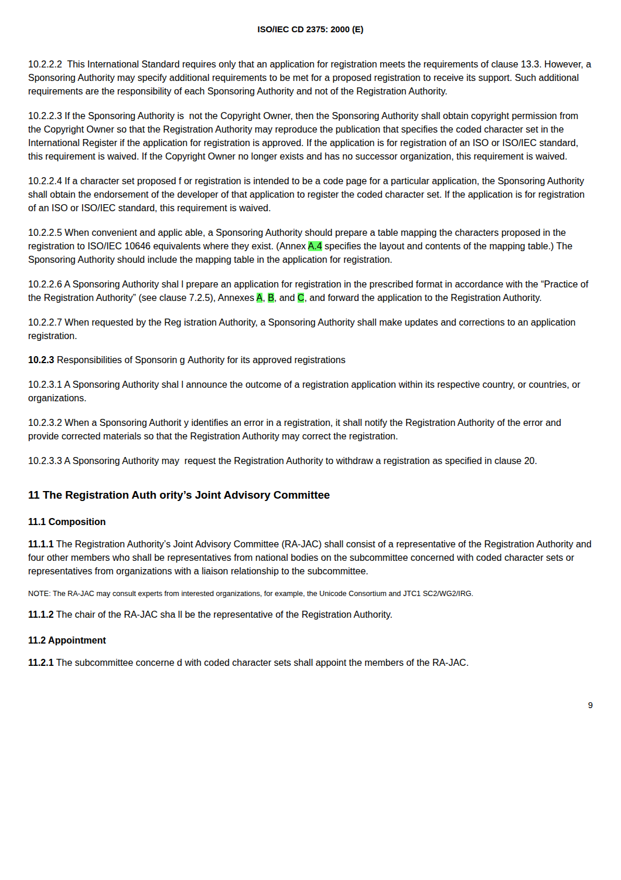ISO/IEC CD 2375: 2000 (E)
10.2.2.2 This International Standard requires only that an application for registration meets the requirements of clause 13.3. However, a Sponsoring Authority may specify additional requirements to be met for a proposed registration to receive its support. Such additional requirements are the responsibility of each Sponsoring Authority and not of the Registration Authority.
10.2.2.3 If the Sponsoring Authority is not the Copyright Owner, then the Sponsoring Authority shall obtain copyright permission from the Copyright Owner so that the Registration Authority may reproduce the publication that specifies the coded character set in the International Register if the application for registration is approved. If the application is for registration of an ISO or ISO/IEC standard, this requirement is waived. If the Copyright Owner no longer exists and has no successor organization, this requirement is waived.
10.2.2.4 If a character set proposed f or registration is intended to be a code page for a particular application, the Sponsoring Authority shall obtain the endorsement of the developer of that application to register the coded character set. If the application is for registration of an ISO or ISO/IEC standard, this requirement is waived.
10.2.2.5 When convenient and applic able, a Sponsoring Authority should prepare a table mapping the characters proposed in the registration to ISO/IEC 10646 equivalents where they exist. (Annex A.4 specifies the layout and contents of the mapping table.) The Sponsoring Authority should include the mapping table in the application for registration.
10.2.2.6 A Sponsoring Authority shal l prepare an application for registration in the prescribed format in accordance with the “Practice of the Registration Authority” (see clause 7.2.5), Annexes A, B, and C, and forward the application to the Registration Authority.
10.2.2.7 When requested by the Reg istration Authority, a Sponsoring Authority shall make updates and corrections to an application registration.
10.2.3 Responsibilities of Sponsorin g Authority for its approved registrations
10.2.3.1 A Sponsoring Authority shal l announce the outcome of a registration application within its respective country, or countries, or organizations.
10.2.3.2 When a Sponsoring Authorit y identifies an error in a registration, it shall notify the Registration Authority of the error and provide corrected materials so that the Registration Authority may correct the registration.
10.2.3.3 A Sponsoring Authority may request the Registration Authority to withdraw a registration as specified in clause 20.
11 The Registration Auth ority’s Joint Advisory Committee
11.1 Composition
11.1.1 The Registration Authority’s Joint Advisory Committee (RA-JAC) shall consist of a representative of the Registration Authority and four other members who shall be representatives from national bodies on the subcommittee concerned with coded character sets or representatives from organizations with a liaison relationship to the subcommittee.
NOTE: The RA-JAC may consult experts from interested organizations, for example, the Unicode Consortium and JTC1 SC2/WG2/IRG.
11.1.2 The chair of the RA-JAC sha ll be the representative of the Registration Authority.
11.2 Appointment
11.2.1 The subcommittee concerne d with coded character sets shall appoint the members of the RA-JAC.
9